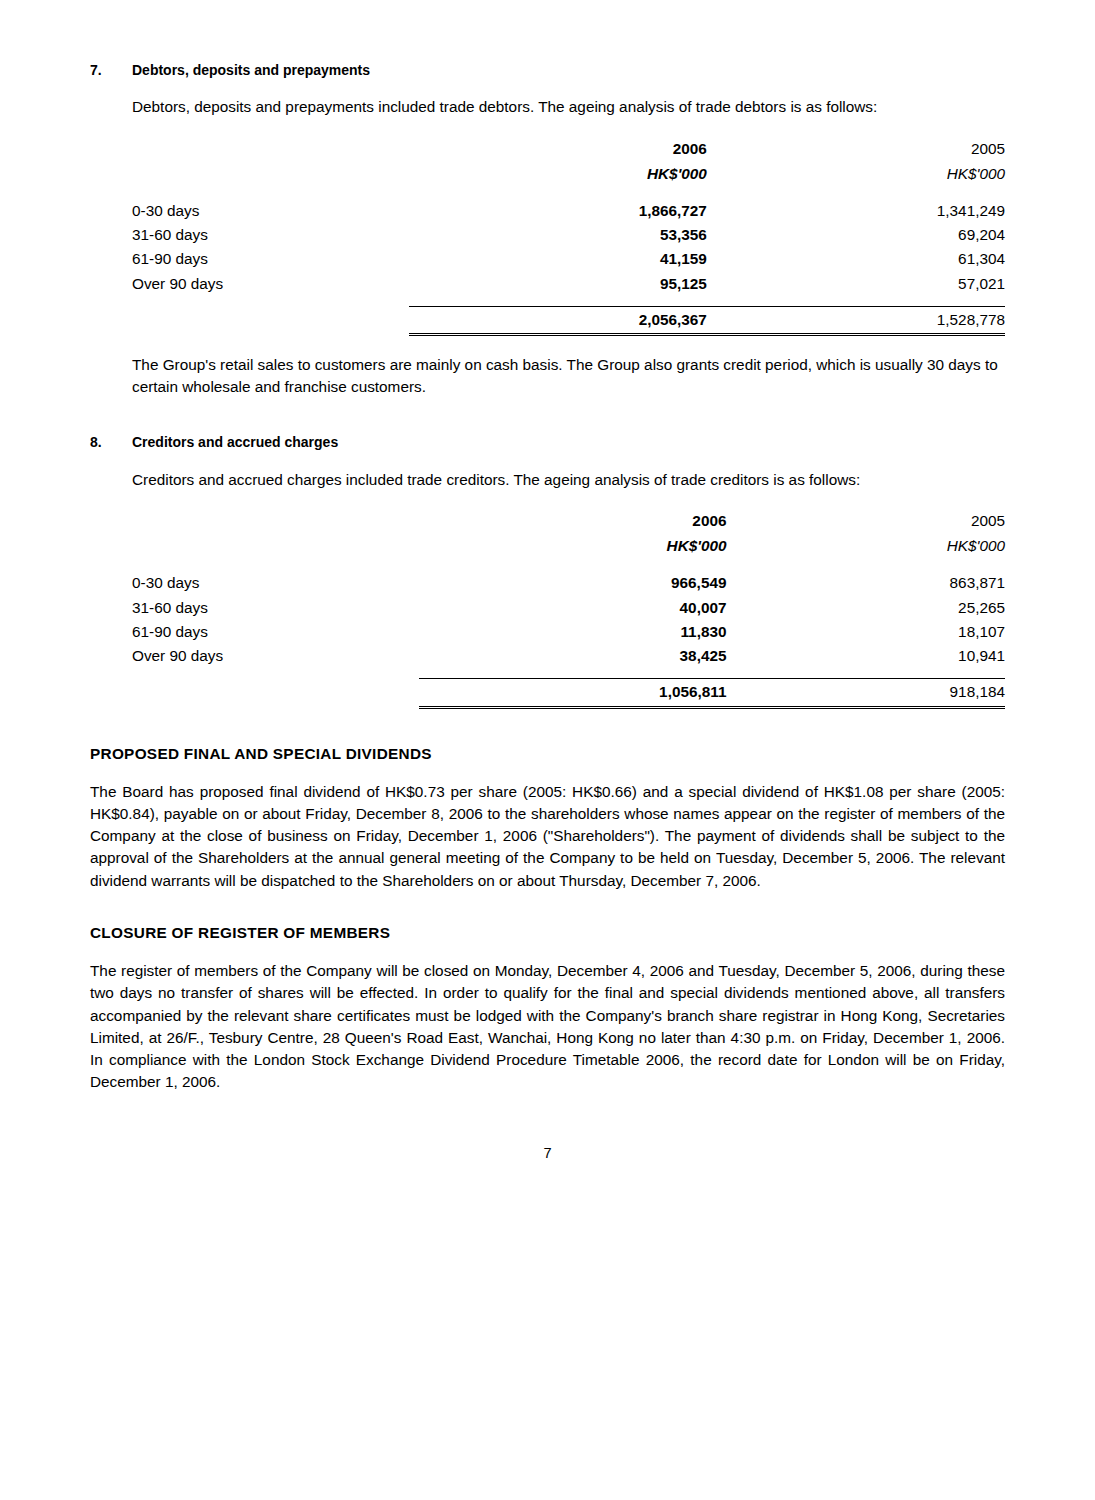7. Debtors, deposits and prepayments
Debtors, deposits and prepayments included trade debtors. The ageing analysis of trade debtors is as follows:
| | 2006 | 2005 |
| | HK$'000 | HK$'000 |
| 0-30 days | 1,866,727 | 1,341,249 |
| 31-60 days | 53,356 | 69,204 |
| 61-90 days | 41,159 | 61,304 |
| Over 90 days | 95,125 | 57,021 |
| | 2,056,367 | 1,528,778 |
The Group's retail sales to customers are mainly on cash basis. The Group also grants credit period, which is usually 30 days to certain wholesale and franchise customers.
8. Creditors and accrued charges
Creditors and accrued charges included trade creditors. The ageing analysis of trade creditors is as follows:
| | 2006 | 2005 |
| | HK$'000 | HK$'000 |
| 0-30 days | 966,549 | 863,871 |
| 31-60 days | 40,007 | 25,265 |
| 61-90 days | 11,830 | 18,107 |
| Over 90 days | 38,425 | 10,941 |
| | 1,056,811 | 918,184 |
PROPOSED FINAL AND SPECIAL DIVIDENDS
The Board has proposed final dividend of HK$0.73 per share (2005: HK$0.66) and a special dividend of HK$1.08 per share (2005: HK$0.84), payable on or about Friday, December 8, 2006 to the shareholders whose names appear on the register of members of the Company at the close of business on Friday, December 1, 2006 ("Shareholders"). The payment of dividends shall be subject to the approval of the Shareholders at the annual general meeting of the Company to be held on Tuesday, December 5, 2006. The relevant dividend warrants will be dispatched to the Shareholders on or about Thursday, December 7, 2006.
CLOSURE OF REGISTER OF MEMBERS
The register of members of the Company will be closed on Monday, December 4, 2006 and Tuesday, December 5, 2006, during these two days no transfer of shares will be effected. In order to qualify for the final and special dividends mentioned above, all transfers accompanied by the relevant share certificates must be lodged with the Company's branch share registrar in Hong Kong, Secretaries Limited, at 26/F., Tesbury Centre, 28 Queen's Road East, Wanchai, Hong Kong no later than 4:30 p.m. on Friday, December 1, 2006. In compliance with the London Stock Exchange Dividend Procedure Timetable 2006, the record date for London will be on Friday, December 1, 2006.
7